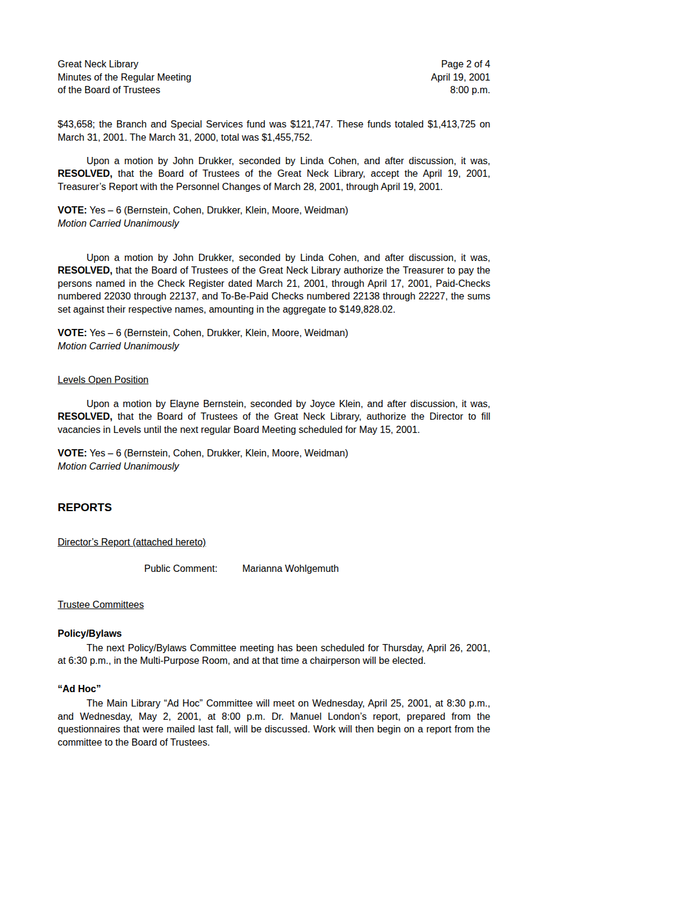| Great Neck Library | Page 2 of 4 |
| Minutes of the Regular Meeting | April 19, 2001 |
| of the Board of Trustees | 8:00 p.m. |
$43,658; the Branch and Special Services fund was $121,747. These funds totaled $1,413,725 on March 31, 2001. The March 31, 2000, total was $1,455,752.
Upon a motion by John Drukker, seconded by Linda Cohen, and after discussion, it was, RESOLVED, that the Board of Trustees of the Great Neck Library, accept the April 19, 2001, Treasurer’s Report with the Personnel Changes of March 28, 2001, through April 19, 2001.
VOTE: Yes – 6 (Bernstein, Cohen, Drukker, Klein, Moore, Weidman) Motion Carried Unanimously
Upon a motion by John Drukker, seconded by Linda Cohen, and after discussion, it was, RESOLVED, that the Board of Trustees of the Great Neck Library authorize the Treasurer to pay the persons named in the Check Register dated March 21, 2001, through April 17, 2001, Paid-Checks numbered 22030 through 22137, and To-Be-Paid Checks numbered 22138 through 22227, the sums set against their respective names, amounting in the aggregate to $149,828.02.
VOTE: Yes – 6 (Bernstein, Cohen, Drukker, Klein, Moore, Weidman) Motion Carried Unanimously
Levels Open Position
Upon a motion by Elayne Bernstein, seconded by Joyce Klein, and after discussion, it was, RESOLVED, that the Board of Trustees of the Great Neck Library, authorize the Director to fill vacancies in Levels until the next regular Board Meeting scheduled for May 15, 2001.
VOTE: Yes – 6 (Bernstein, Cohen, Drukker, Klein, Moore, Weidman) Motion Carried Unanimously
REPORTS
Director’s Report (attached hereto)
Public Comment: Marianna Wohlgemuth
Trustee Committees
Policy/Bylaws
The next Policy/Bylaws Committee meeting has been scheduled for Thursday, April 26, 2001, at 6:30 p.m., in the Multi-Purpose Room, and at that time a chairperson will be elected.
“Ad Hoc”
The Main Library “Ad Hoc” Committee will meet on Wednesday, April 25, 2001, at 8:30 p.m., and Wednesday, May 2, 2001, at 8:00 p.m. Dr. Manuel London’s report, prepared from the questionnaires that were mailed last fall, will be discussed. Work will then begin on a report from the committee to the Board of Trustees.